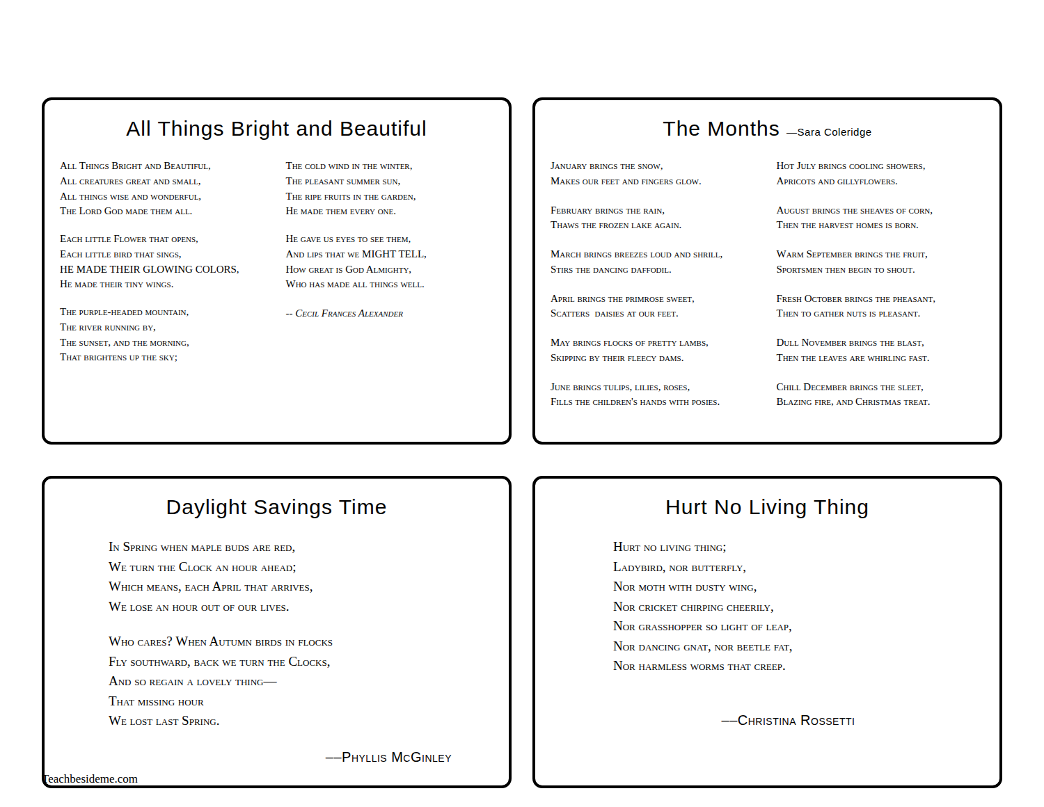All Things Bright and Beautiful
All Things Bright and Beautiful,
All creatures great and small,
All things wise and wonderful,
The Lord God made them all.
Each little Flower that opens,
Each little bird that sings,
he made their glowing colors,
He made their tiny wings.
The purple-headed mountain,
The river running by,
The sunset, and the morning,
That brightens up the sky;
The cold wind in the winter,
The pleasant summer sun,
The ripe fruits in the garden,
He made them every one.
He gave us eyes to see them,
And lips that we might tell,
How great is God Almighty,
Who has made all things well.
-- Cecil Frances Alexander
The Months —Sara Coleridge
January brings the snow,
Makes our feet and fingers glow.
February brings the rain,
Thaws the frozen lake again.
March brings breezes loud and shrill,
Stirs the dancing daffodil.
April brings the primrose sweet,
Scatters daisies at our feet.
May brings flocks of pretty lambs,
Skipping by their fleecy dams.
June brings tulips, lilies, roses,
Fills the children's hands with posies.
Hot July brings cooling showers,
Apricots and gillyflowers.
August brings the sheaves of corn,
Then the harvest homes is born.
Warm September brings the fruit,
Sportsmen then begin to shout.
Fresh October brings the pheasant,
Then to gather nuts is pleasant.
Dull November brings the blast,
Then the leaves are whirling fast.
Chill December brings the sleet,
Blazing fire, and Christmas treat.
Daylight Savings Time
In Spring when maple buds are red,
We turn the Clock an hour ahead;
Which means, each April that arrives,
We lose an hour out of our lives.
Who cares? When Autumn birds in flocks
Fly southward, back we turn the Clocks,
And so regain a lovely thing—
That missing hour
We lost last Spring.
––Phyllis McGinley
Hurt No Living Thing
Hurt no living thing;
Ladybird, nor butterfly,
Nor moth with dusty wing,
Nor cricket chirping cheerily,
Nor grasshopper so light of leap,
Nor dancing gnat, nor beetle fat,
Nor harmless worms that creep.
––Christina Rossetti
Teachbesideme.com